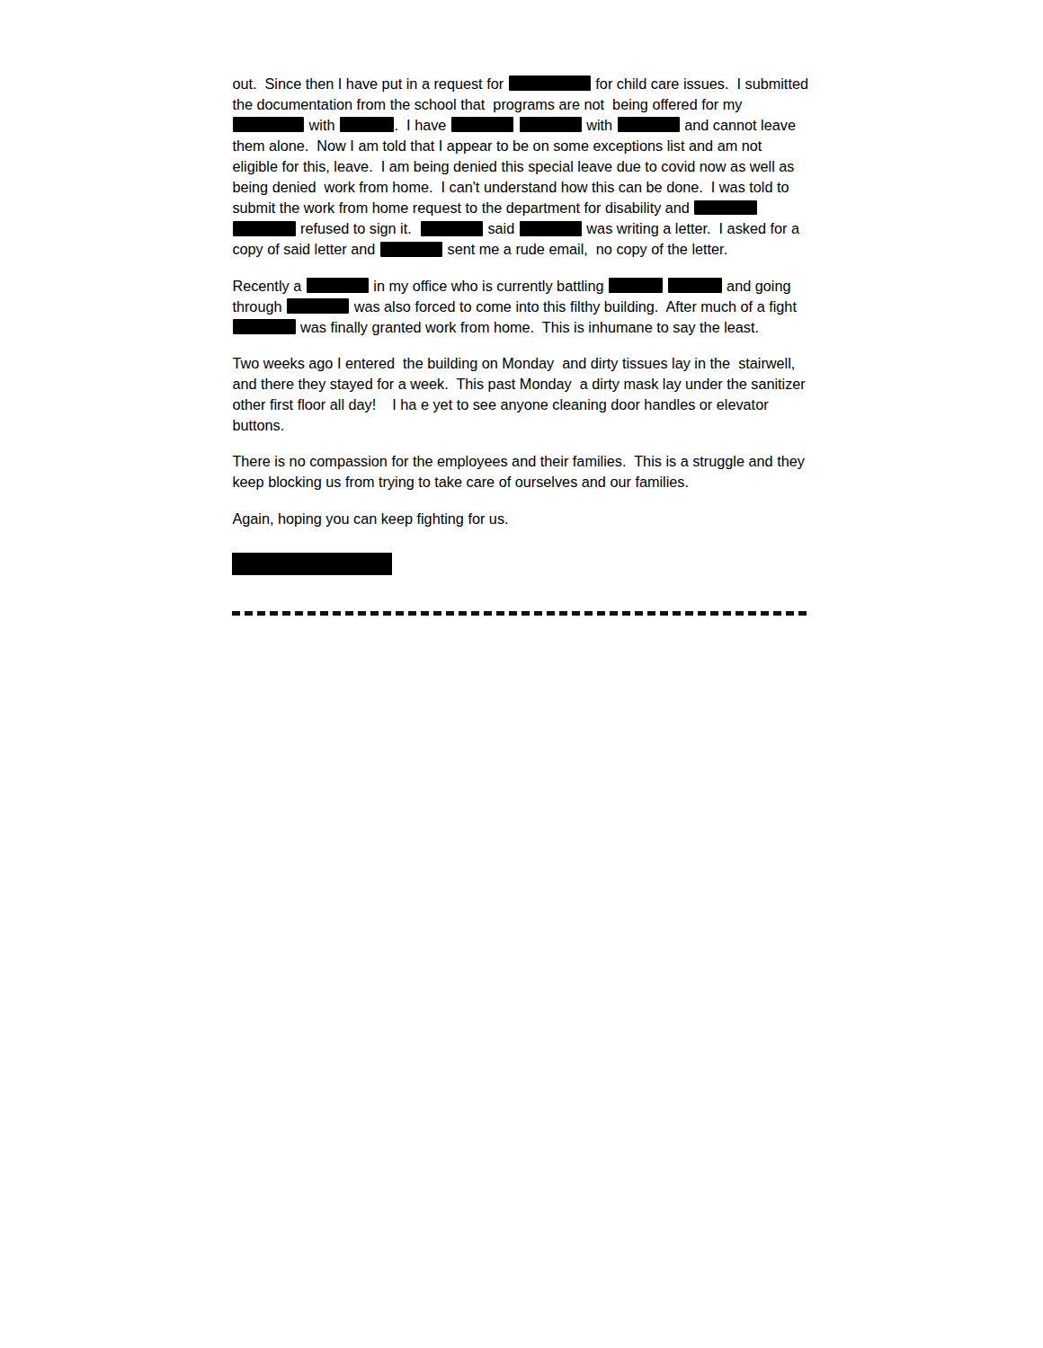out. Since then I have put in a request for for child care issues. I submitted the documentation from the school that programs are not being offered for my with . I have with and cannot leave them alone. Now I am told that I appear to be on some exceptions list and am not eligible for this, leave. I am being denied this special leave due to covid now as well as being denied work from home. I can't understand how this can be done. I was told to submit the work from home request to the department for disability and refused to sign it. said was writing a letter. I asked for a copy of said letter and sent me a rude email, no copy of the letter.
Recently a in my office who is currently battling and going through was also forced to come into this filthy building. After much of a fight was finally granted work from home. This is inhumane to say the least.
Two weeks ago I entered the building on Monday and dirty tissues lay in the stairwell, and there they stayed for a week. This past Monday a dirty mask lay under the sanitizer other first floor all day! I ha e yet to see anyone cleaning door handles or elevator buttons.
There is no compassion for the employees and their families. This is a struggle and they keep blocking us from trying to take care of ourselves and our families.
Again, hoping you can keep fighting for us.